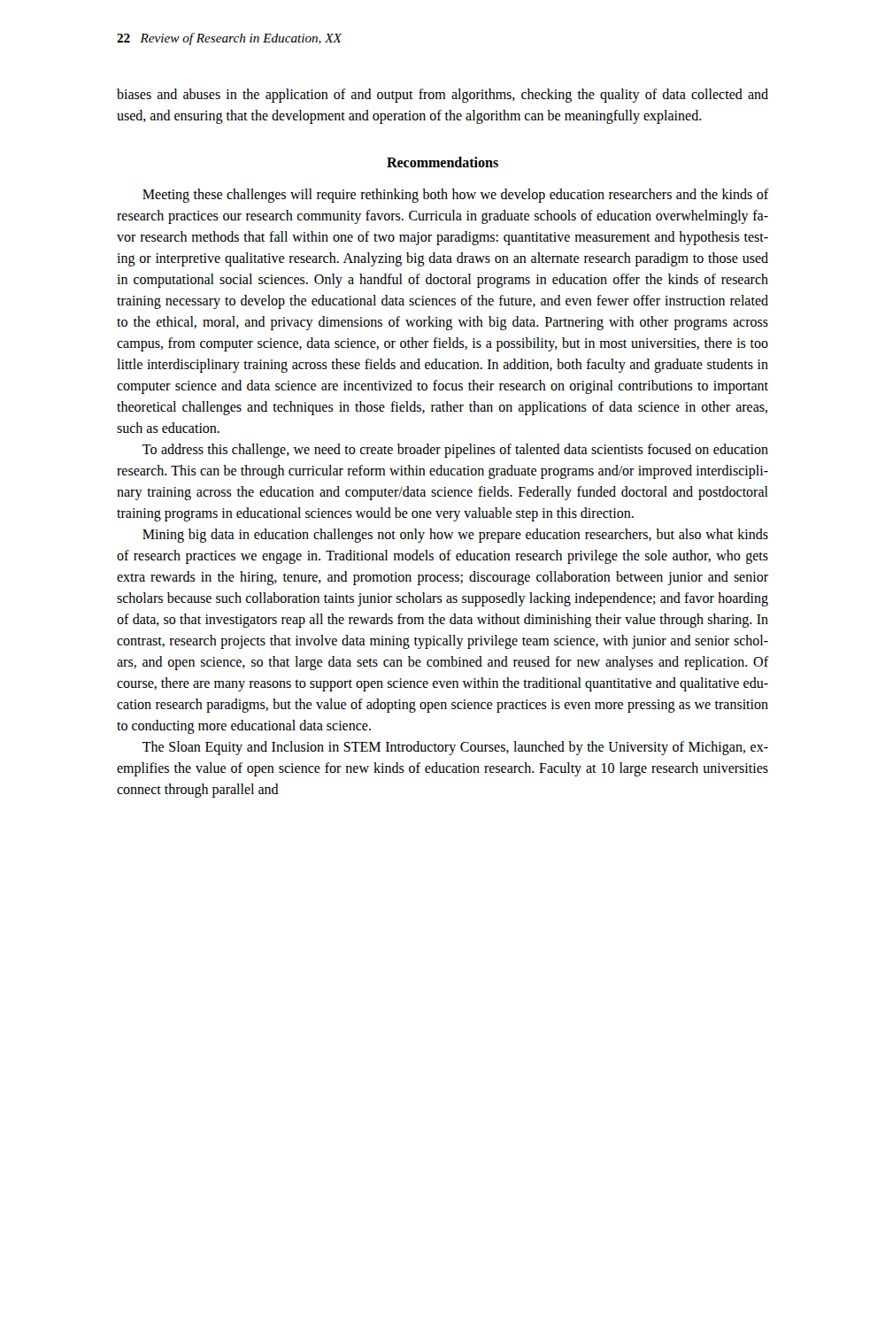22 Review of Research in Education, XX
biases and abuses in the application of and output from algorithms, checking the quality of data collected and used, and ensuring that the development and operation of the algorithm can be meaningfully explained.
Recommendations
Meeting these challenges will require rethinking both how we develop education researchers and the kinds of research practices our research community favors. Curricula in graduate schools of education overwhelmingly favor research methods that fall within one of two major paradigms: quantitative measurement and hypothesis testing or interpretive qualitative research. Analyzing big data draws on an alternate research paradigm to those used in computational social sciences. Only a handful of doctoral programs in education offer the kinds of research training necessary to develop the educational data sciences of the future, and even fewer offer instruction related to the ethical, moral, and privacy dimensions of working with big data. Partnering with other programs across campus, from computer science, data science, or other fields, is a possibility, but in most universities, there is too little interdisciplinary training across these fields and education. In addition, both faculty and graduate students in computer science and data science are incentivized to focus their research on original contributions to important theoretical challenges and techniques in those fields, rather than on applications of data science in other areas, such as education.
To address this challenge, we need to create broader pipelines of talented data scientists focused on education research. This can be through curricular reform within education graduate programs and/or improved interdisciplinary training across the education and computer/data science fields. Federally funded doctoral and postdoctoral training programs in educational sciences would be one very valuable step in this direction.
Mining big data in education challenges not only how we prepare education researchers, but also what kinds of research practices we engage in. Traditional models of education research privilege the sole author, who gets extra rewards in the hiring, tenure, and promotion process; discourage collaboration between junior and senior scholars because such collaboration taints junior scholars as supposedly lacking independence; and favor hoarding of data, so that investigators reap all the rewards from the data without diminishing their value through sharing. In contrast, research projects that involve data mining typically privilege team science, with junior and senior scholars, and open science, so that large data sets can be combined and reused for new analyses and replication. Of course, there are many reasons to support open science even within the traditional quantitative and qualitative education research paradigms, but the value of adopting open science practices is even more pressing as we transition to conducting more educational data science.
The Sloan Equity and Inclusion in STEM Introductory Courses, launched by the University of Michigan, exemplifies the value of open science for new kinds of education research. Faculty at 10 large research universities connect through parallel and